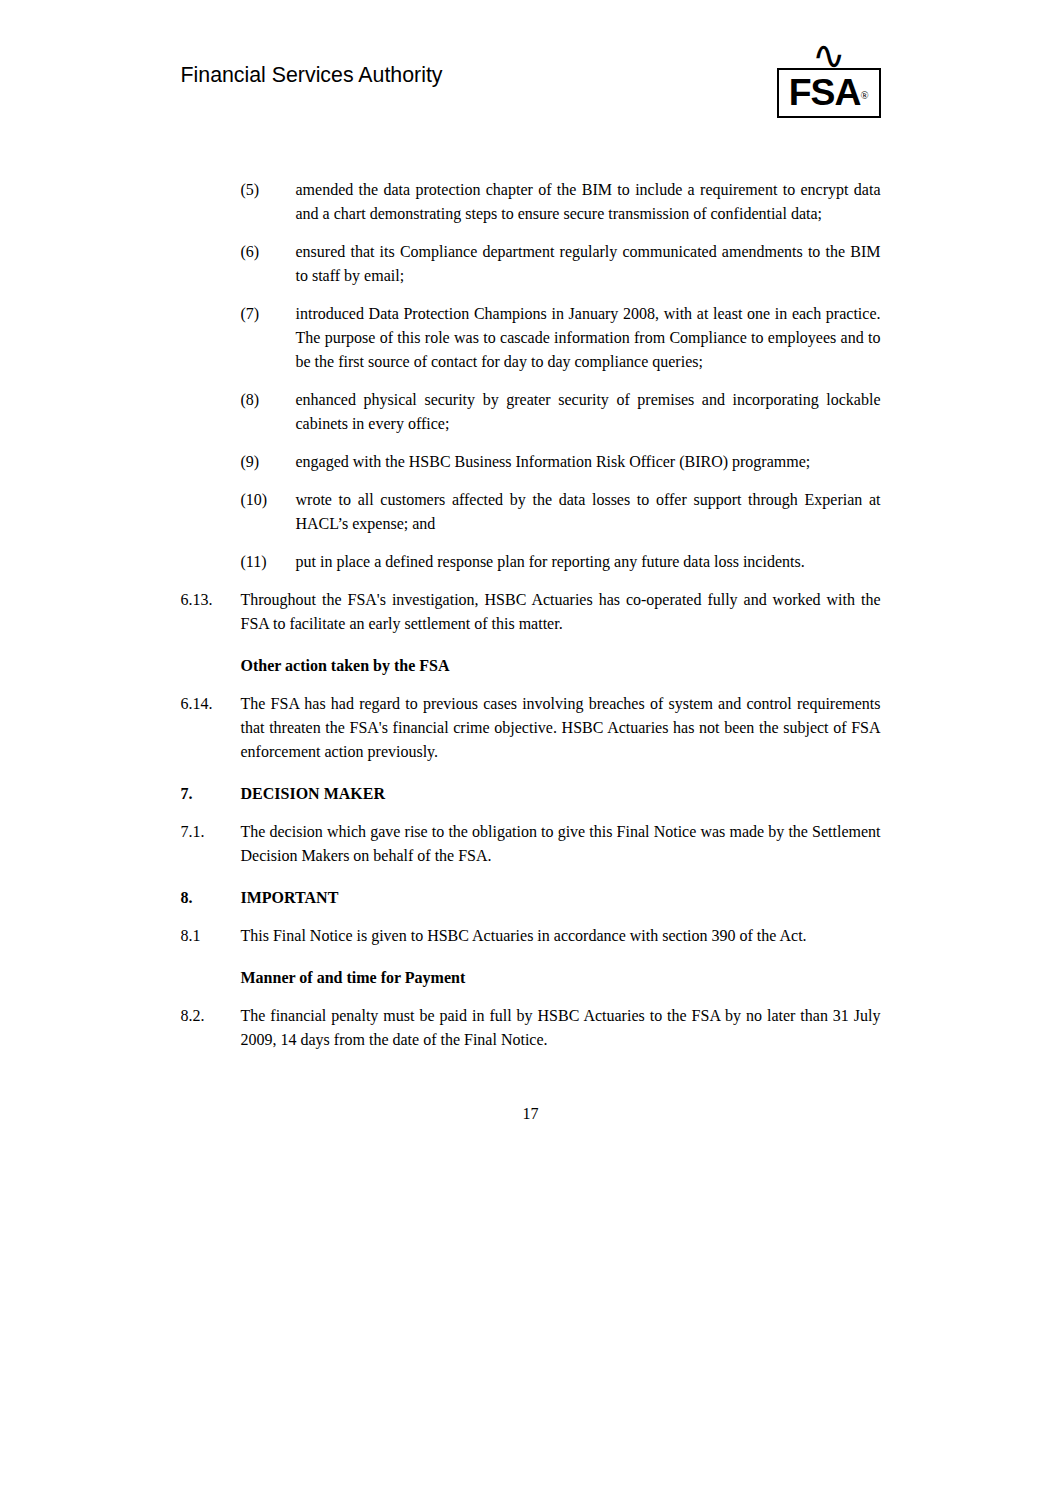Financial Services Authority
∿
FSA®
(5) amended the data protection chapter of the BIM to include a requirement to encrypt data and a chart demonstrating steps to ensure secure transmission of confidential data;
(6) ensured that its Compliance department regularly communicated amendments to the BIM to staff by email;
(7) introduced Data Protection Champions in January 2008, with at least one in each practice. The purpose of this role was to cascade information from Compliance to employees and to be the first source of contact for day to day compliance queries;
(8) enhanced physical security by greater security of premises and incorporating lockable cabinets in every office;
(9) engaged with the HSBC Business Information Risk Officer (BIRO) programme;
(10) wrote to all customers affected by the data losses to offer support through Experian at HACL’s expense; and
(11) put in place a defined response plan for reporting any future data loss incidents.
6.13. Throughout the FSA's investigation, HSBC Actuaries has co-operated fully and worked with the FSA to facilitate an early settlement of this matter.
Other action taken by the FSA
6.14. The FSA has had regard to previous cases involving breaches of system and control requirements that threaten the FSA's financial crime objective. HSBC Actuaries has not been the subject of FSA enforcement action previously.
7. DECISION MAKER
7.1. The decision which gave rise to the obligation to give this Final Notice was made by the Settlement Decision Makers on behalf of the FSA.
8. IMPORTANT
8.1 This Final Notice is given to HSBC Actuaries in accordance with section 390 of the Act.
Manner of and time for Payment
8.2. The financial penalty must be paid in full by HSBC Actuaries to the FSA by no later than 31 July 2009, 14 days from the date of the Final Notice.
17